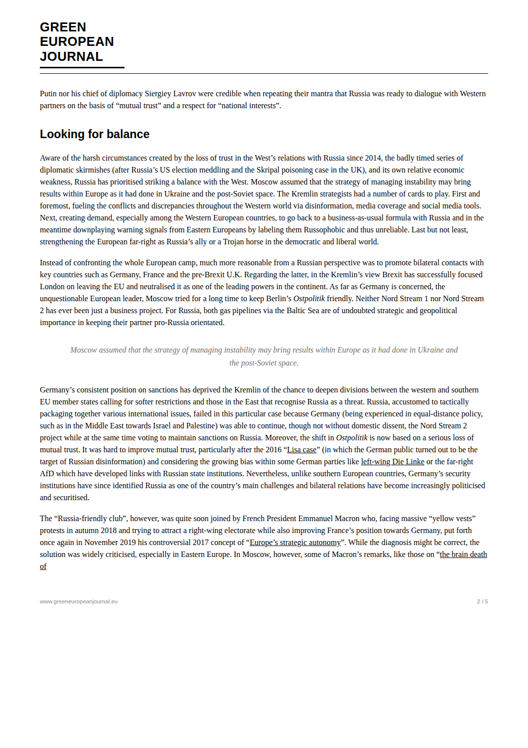GREEN
EUROPEAN
JOURNAL
Putin nor his chief of diplomacy Siergiey Lavrov were credible when repeating their mantra that Russia was ready to dialogue with Western partners on the basis of “mutual trust” and a respect for “national interests”.
Looking for balance
Aware of the harsh circumstances created by the loss of trust in the West’s relations with Russia since 2014, the badly timed series of diplomatic skirmishes (after Russia’s US election meddling and the Skripal poisoning case in the UK), and its own relative economic weakness, Russia has prioritised striking a balance with the West. Moscow assumed that the strategy of managing instability may bring results within Europe as it had done in Ukraine and the post-Soviet space. The Kremlin strategists had a number of cards to play. First and foremost, fueling the conflicts and discrepancies throughout the Western world via disinformation, media coverage and social media tools. Next, creating demand, especially among the Western European countries, to go back to a business-as-usual formula with Russia and in the meantime downplaying warning signals from Eastern Europeans by labeling them Russophobic and thus unreliable. Last but not least, strengthening the European far-right as Russia’s ally or a Trojan horse in the democratic and liberal world.
Instead of confronting the whole European camp, much more reasonable from a Russian perspective was to promote bilateral contacts with key countries such as Germany, France and the pre-Brexit U.K. Regarding the latter, in the Kremlin’s view Brexit has successfully focused London on leaving the EU and neutralised it as one of the leading powers in the continent. As far as Germany is concerned, the unquestionable European leader, Moscow tried for a long time to keep Berlin’s Ostpolitik friendly. Neither Nord Stream 1 nor Nord Stream 2 has ever been just a business project. For Russia, both gas pipelines via the Baltic Sea are of undoubted strategic and geopolitical importance in keeping their partner pro-Russia orientated.
Moscow assumed that the strategy of managing instability may bring results within Europe as it had done in Ukraine and the post-Soviet space.
Germany’s consistent position on sanctions has deprived the Kremlin of the chance to deepen divisions between the western and southern EU member states calling for softer restrictions and those in the East that recognise Russia as a threat. Russia, accustomed to tactically packaging together various international issues, failed in this particular case because Germany (being experienced in equal-distance policy, such as in the Middle East towards Israel and Palestine) was able to continue, though not without domestic dissent, the Nord Stream 2 project while at the same time voting to maintain sanctions on Russia. Moreover, the shift in Ostpolitik is now based on a serious loss of mutual trust. It was hard to improve mutual trust, particularly after the 2016 “Lisa case” (in which the German public turned out to be the target of Russian disinformation) and considering the growing bias within some German parties like left-wing Die Linke or the far-right AfD which have developed links with Russian state institutions. Nevertheless, unlike southern European countries, Germany’s security institutions have since identified Russia as one of the country’s main challenges and bilateral relations have become increasingly politicised and securitised.
The “Russia-friendly club”, however, was quite soon joined by French President Emmanuel Macron who, facing massive “yellow vests” protests in autumn 2018 and trying to attract a right-wing electorate while also improving France’s position towards Germany, put forth once again in November 2019 his controversial 2017 concept of “Europe’s strategic autonomy”. While the diagnosis might be correct, the solution was widely criticised, especially in Eastern Europe. In Moscow, however, some of Macron’s remarks, like those on “the brain death of
www.greeneuropeanjournal.eu 2 / 5